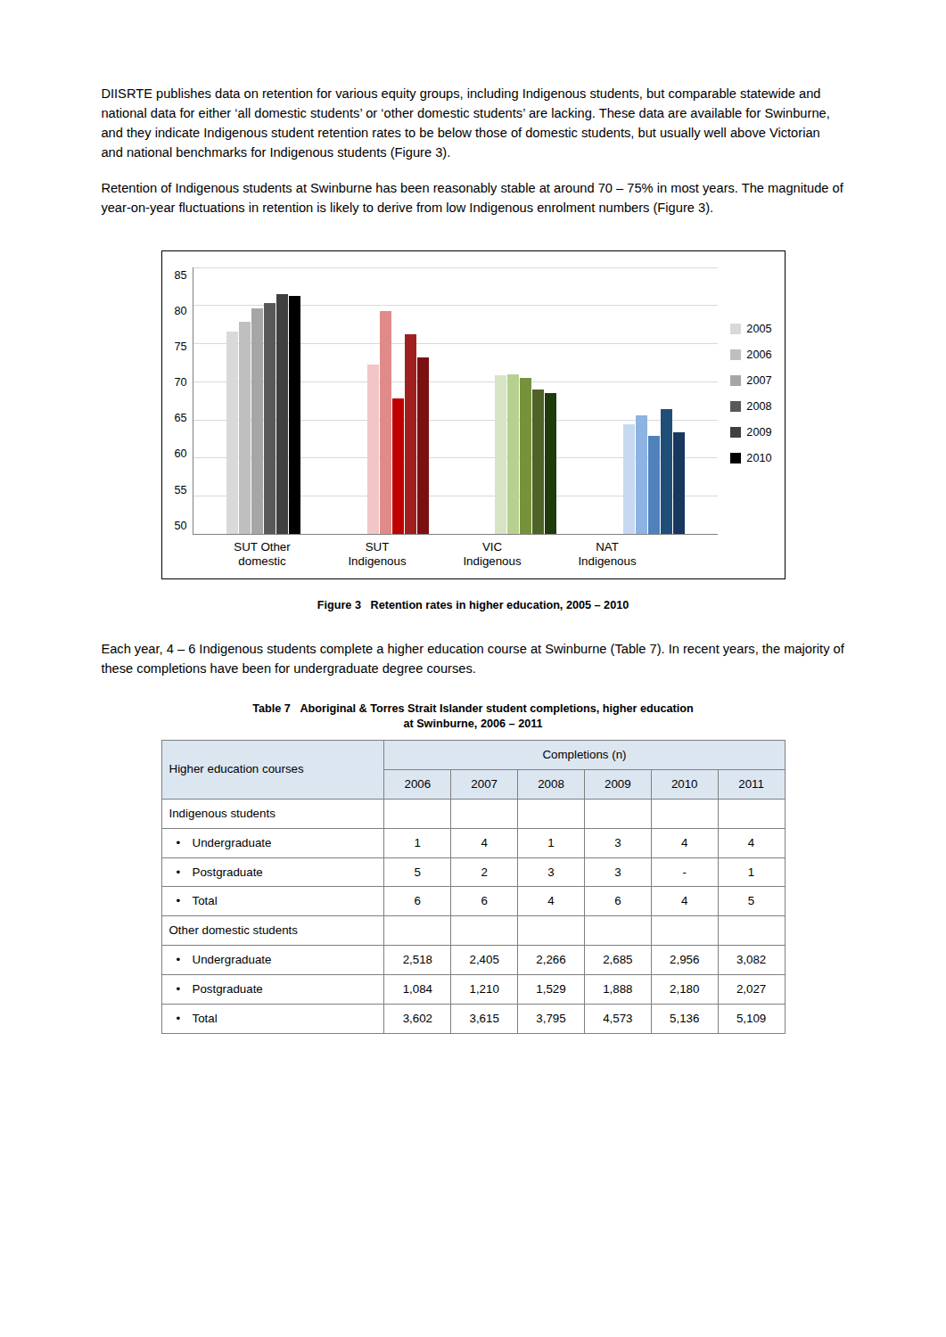DIISRTE publishes data on retention for various equity groups, including Indigenous students, but comparable statewide and national data for either ‘all domestic students’ or ‘other domestic students’ are lacking. These data are available for Swinburne, and they indicate Indigenous student retention rates to be below those of domestic students, but usually well above Victorian and national benchmarks for Indigenous students (Figure 3).
Retention of Indigenous students at Swinburne has been reasonably stable at around 70 – 75% in most years. The magnitude of year-on-year fluctuations in retention is likely to derive from low Indigenous enrolment numbers (Figure 3).
85 80 75 70 65 60 55 50
2005
2006
2007
2008
2009
2010
SUT Other
domestic SUT
Indigenous VIC
Indigenous NAT
Indigenous
Figure 3 Retention rates in higher education, 2005 – 2010
Each year, 4 – 6 Indigenous students complete a higher education course at Swinburne (Table 7). In recent years, the majority of these completions have been for undergraduate degree courses.
Table 7 Aboriginal & Torres Strait Islander student completions, higher education
at Swinburne, 2006 – 2011
| Higher education courses | Completions (n) |
| --- | --- |
| 2006 | 2007 | 2008 | 2009 | 2010 | 2011 |
| Indigenous students | | | | | | |
| Undergraduate | 1 | 4 | 1 | 3 | 4 | 4 |
| Postgraduate | 5 | 2 | 3 | 3 | - | 1 |
| Total | 6 | 6 | 4 | 6 | 4 | 5 |
| Other domestic students | | | | | | |
| Undergraduate | 2,518 | 2,405 | 2,266 | 2,685 | 2,956 | 3,082 |
| Postgraduate | 1,084 | 1,210 | 1,529 | 1,888 | 2,180 | 2,027 |
| Total | 3,602 | 3,615 | 3,795 | 4,573 | 5,136 | 5,109 |